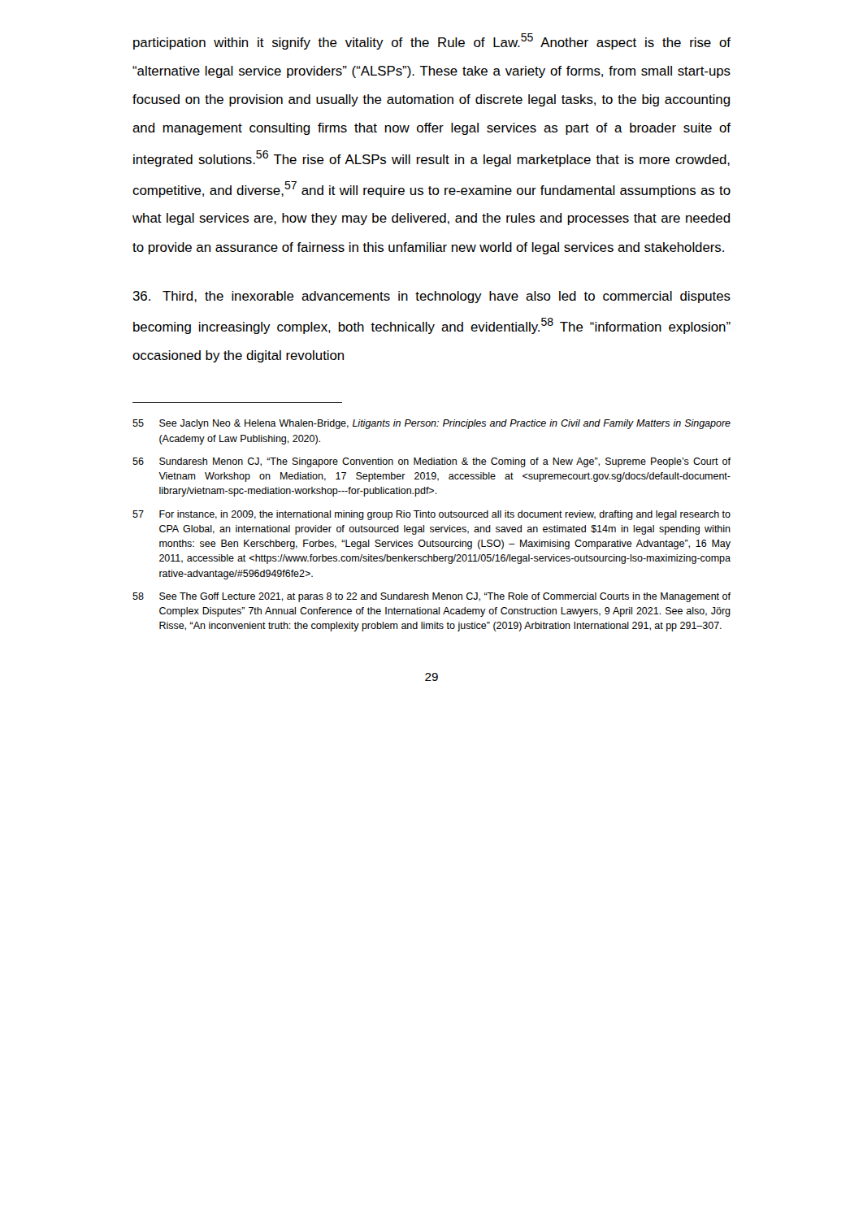participation within it signify the vitality of the Rule of Law.55 Another aspect is the rise of “alternative legal service providers” (“ALSPs”). These take a variety of forms, from small start-ups focused on the provision and usually the automation of discrete legal tasks, to the big accounting and management consulting firms that now offer legal services as part of a broader suite of integrated solutions.56 The rise of ALSPs will result in a legal marketplace that is more crowded, competitive, and diverse,57 and it will require us to re-examine our fundamental assumptions as to what legal services are, how they may be delivered, and the rules and processes that are needed to provide an assurance of fairness in this unfamiliar new world of legal services and stakeholders.
36. Third, the inexorable advancements in technology have also led to commercial disputes becoming increasingly complex, both technically and evidentially.58 The “information explosion” occasioned by the digital revolution
See Jaclyn Neo & Helena Whalen-Bridge, Litigants in Person: Principles and Practice in Civil and Family Matters in Singapore (Academy of Law Publishing, 2020).
Sundaresh Menon CJ, “The Singapore Convention on Mediation & the Coming of a New Age”, Supreme People’s Court of Vietnam Workshop on Mediation, 17 September 2019, accessible at <supremecourt.gov.sg/docs/default-document-library/vietnam-spc-mediation-workshop---for-publication.pdf>.
For instance, in 2009, the international mining group Rio Tinto outsourced all its document review, drafting and legal research to CPA Global, an international provider of outsourced legal services, and saved an estimated $14m in legal spending within months: see Ben Kerschberg, Forbes, “Legal Services Outsourcing (LSO) – Maximising Comparative Advantage”, 16 May 2011, accessible at <https://www.forbes.com/sites/benkerschberg/2011/05/16/legal-services-outsourcing-lso-maximizing-comparative-advantage/#596d949f6fe2>.
See The Goff Lecture 2021, at paras 8 to 22 and Sundaresh Menon CJ, “The Role of Commercial Courts in the Management of Complex Disputes” 7th Annual Conference of the International Academy of Construction Lawyers, 9 April 2021. See also, Jörg Risse, “An inconvenient truth: the complexity problem and limits to justice” (2019) Arbitration International 291, at pp 291–307.
29